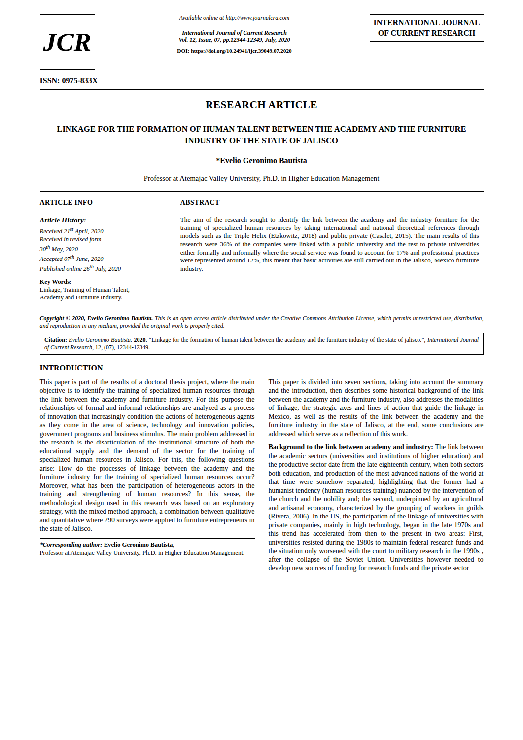JCR
Available online at http://www.journalcra.com
International Journal of Current Research
Vol. 12, Issue, 07, pp.12344-12349, July, 2020
DOI: https://doi.org/10.24941/ijcr.39049.07.2020
INTERNATIONAL JOURNAL
OF CURRENT RESEARCH
ISSN: 0975-833X
RESEARCH ARTICLE
Linkage for the formation of human talent between the academy and the furniture industry of the state of Jalisco
*Evelio Geronimo Bautista
Professor at Atemajac Valley University, Ph.D. in Higher Education Management
| ARTICLE INFO | ABSTRACT |
| Article History: Received 21 st April, 2020 Received in revised form 30 th May, 2020 Accepted 07 th June, 2020 Published online 26 th July, 2020 Key Words: Linkage, Training of Human Talent, Academy and Furniture Industry. | The aim of the research sought to identify the link between the academy and the industry forniture for the training of specialized human resources by taking international and national theoretical references through models such as the Triple Helix (Etzkowitz, 2018) and public-private (Casalet, 2015). The main results of this research were 36% of the companies were linked with a public university and the rest to private universities either formally and informally where the social service was found to account for 17% and professional practices were represented around 12%, this meant that basic activities are still carried out in the Jalisco, Mexico furniture industry. |
Copyright © 2020, Evelio Geronimo Bautista. This is an open access article distributed under the Creative Commons Attribution License, which permits unrestricted use, distribution, and reproduction in any medium, provided the original work is properly cited.
Citation: Evelio Geronimo Bautista. 2020. “Linkage for the formation of human talent between the academy and the furniture industry of the state of jalisco.”, International Journal of Current Research, 12, (07), 12344-12349.
INTRODUCTION
This paper is part of the results of a doctoral thesis project, where the main objective is to identify the training of specialized human resources through the link between the academy and furniture industry. For this purpose the relationships of formal and informal relationships are analyzed as a process of innovation that increasingly condition the actions of heterogeneous agents as they come in the area of science, technology and innovation policies, government programs and business stimulus. The main problem addressed in the research is the disarticulation of the institutional structure of both the educational supply and the demand of the sector for the training of specialized human resources in Jalisco. For this, the following questions arise: How do the processes of linkage between the academy and the furniture industry for the training of specialized human resources occur? Moreover, what has been the participation of heterogeneous actors in the training and strengthening of human resources? In this sense, the methodological design used in this research was based on an exploratory strategy, with the mixed method approach, a combination between qualitative and quantitative where 290 surveys were applied to furniture entrepreneurs in the state of Jalisco.
*Corresponding author: Evelio Geronimo Bautista,
Professor at Atemajac Valley University, Ph.D. in Higher Education Management.
This paper is divided into seven sections, taking into account the summary and the introduction, then describes some historical background of the link between the academy and the furniture industry, also addresses the modalities of linkage, the strategic axes and lines of action that guide the linkage in Mexico, as well as the results of the link between the academy and the furniture industry in the state of Jalisco, at the end, some conclusions are addressed which serve as a reflection of this work.
Background to the link between academy and industry: The link between the academic sectors (universities and institutions of higher education) and the productive sector date from the late eighteenth century, when both sectors both education, and production of the most advanced nations of the world at that time were somehow separated, highlighting that the former had a humanist tendency (human resources training) nuanced by the intervention of the church and the nobility and; the second, underpinned by an agricultural and artisanal economy, characterized by the grouping of workers in guilds (Rivera, 2006). In the US, the participation of the linkage of universities with private companies, mainly in high technology, began in the late 1970s and this trend has accelerated from then to the present in two areas: First, universities resisted during the 1980s to maintain federal research funds and the situation only worsened with the court to military research in the 1990s , after the collapse of the Soviet Union. Universities however needed to develop new sources of funding for research funds and the private sector